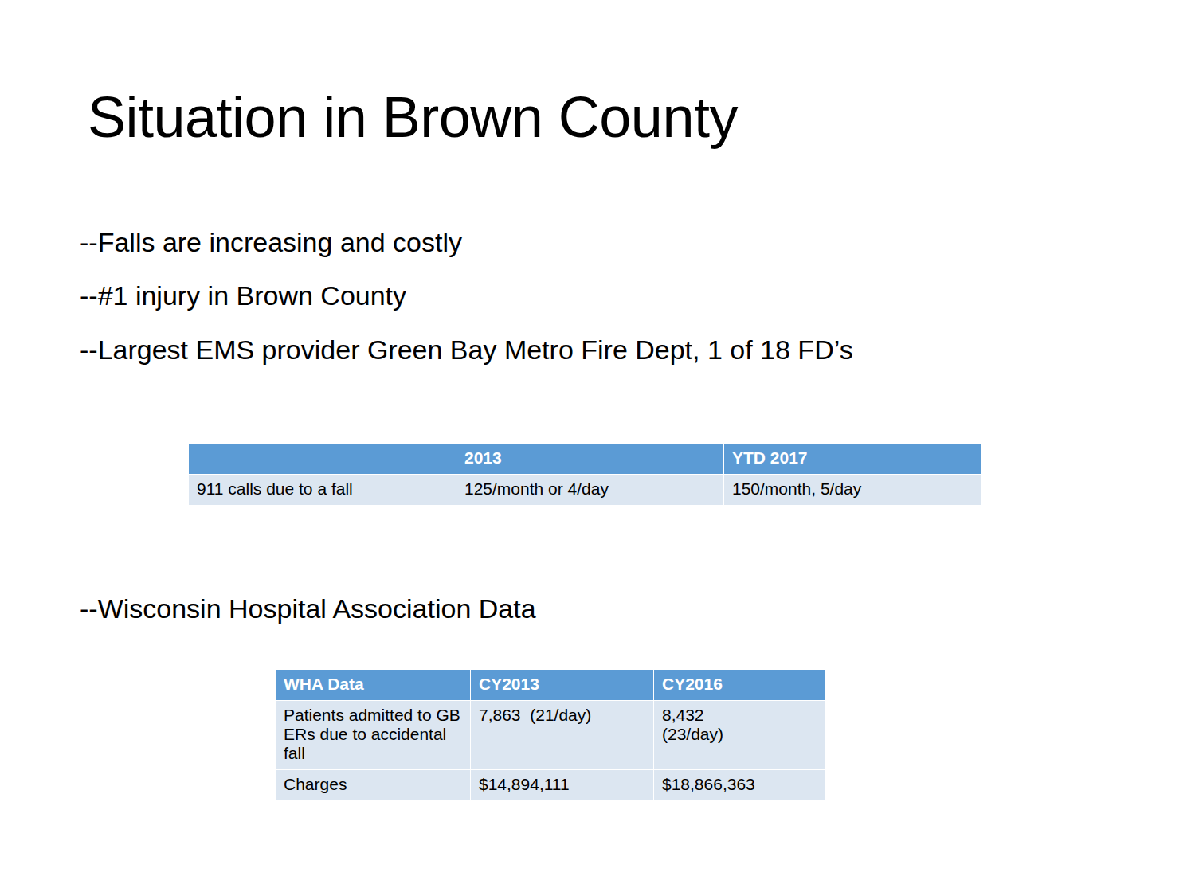Situation in Brown County
--Falls are increasing and costly
--#1 injury in Brown County
--Largest EMS provider Green Bay Metro Fire Dept, 1 of 18 FD’s
| | 2013 | YTD 2017 |
| --- | --- | --- |
| 911 calls due to a fall | 125/month or 4/day | 150/month, 5/day |
--Wisconsin Hospital Association Data
| WHA Data | CY2013 | CY2016 |
| --- | --- | --- |
| Patients admitted to GB ERs due to accidental fall | 7,863 (21/day) | 8,432 (23/day) |
| Charges | $14,894,111 | $18,866,363 |